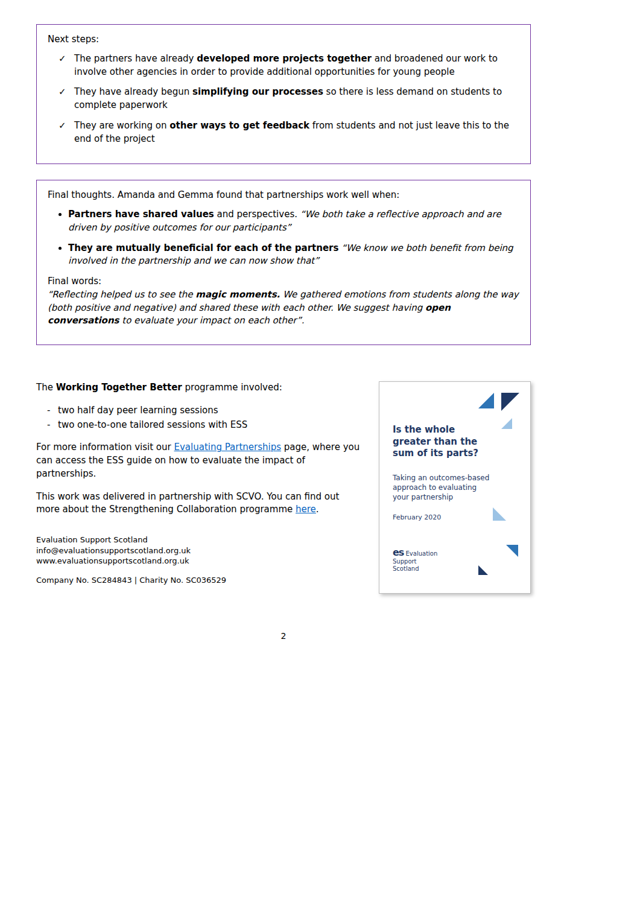Next steps:
The partners have already developed more projects together and broadened our work to involve other agencies in order to provide additional opportunities for young people
They have already begun simplifying our processes so there is less demand on students to complete paperwork
They are working on other ways to get feedback from students and not just leave this to the end of the project
Final thoughts. Amanda and Gemma found that partnerships work well when:
Partners have shared values and perspectives. “We both take a reflective approach and are driven by positive outcomes for our participants”
They are mutually beneficial for each of the partners “We know we both benefit from being involved in the partnership and we can now show that”
Final words:
“Reflecting helped us to see the magic moments. We gathered emotions from students along the way (both positive and negative) and shared these with each other. We suggest having open conversations to evaluate your impact on each other”.
The Working Together Better programme involved:
two half day peer learning sessions
two one-to-one tailored sessions with ESS
For more information visit our Evaluating Partnerships page, where you can access the ESS guide on how to evaluate the impact of partnerships.
This work was delivered in partnership with SCVO. You can find out more about the Strengthening Collaboration programme here.
Evaluation Support Scotland
info@evaluationsupportscotland.org.uk
www.evaluationsupportscotland.org.uk
Company No. SC284843 | Charity No. SC036529
Is the whole greater than the sum of its parts?
Taking an outcomes-based approach to evaluating your partnership
February 2020
es Evaluation
Support
Scotland
2